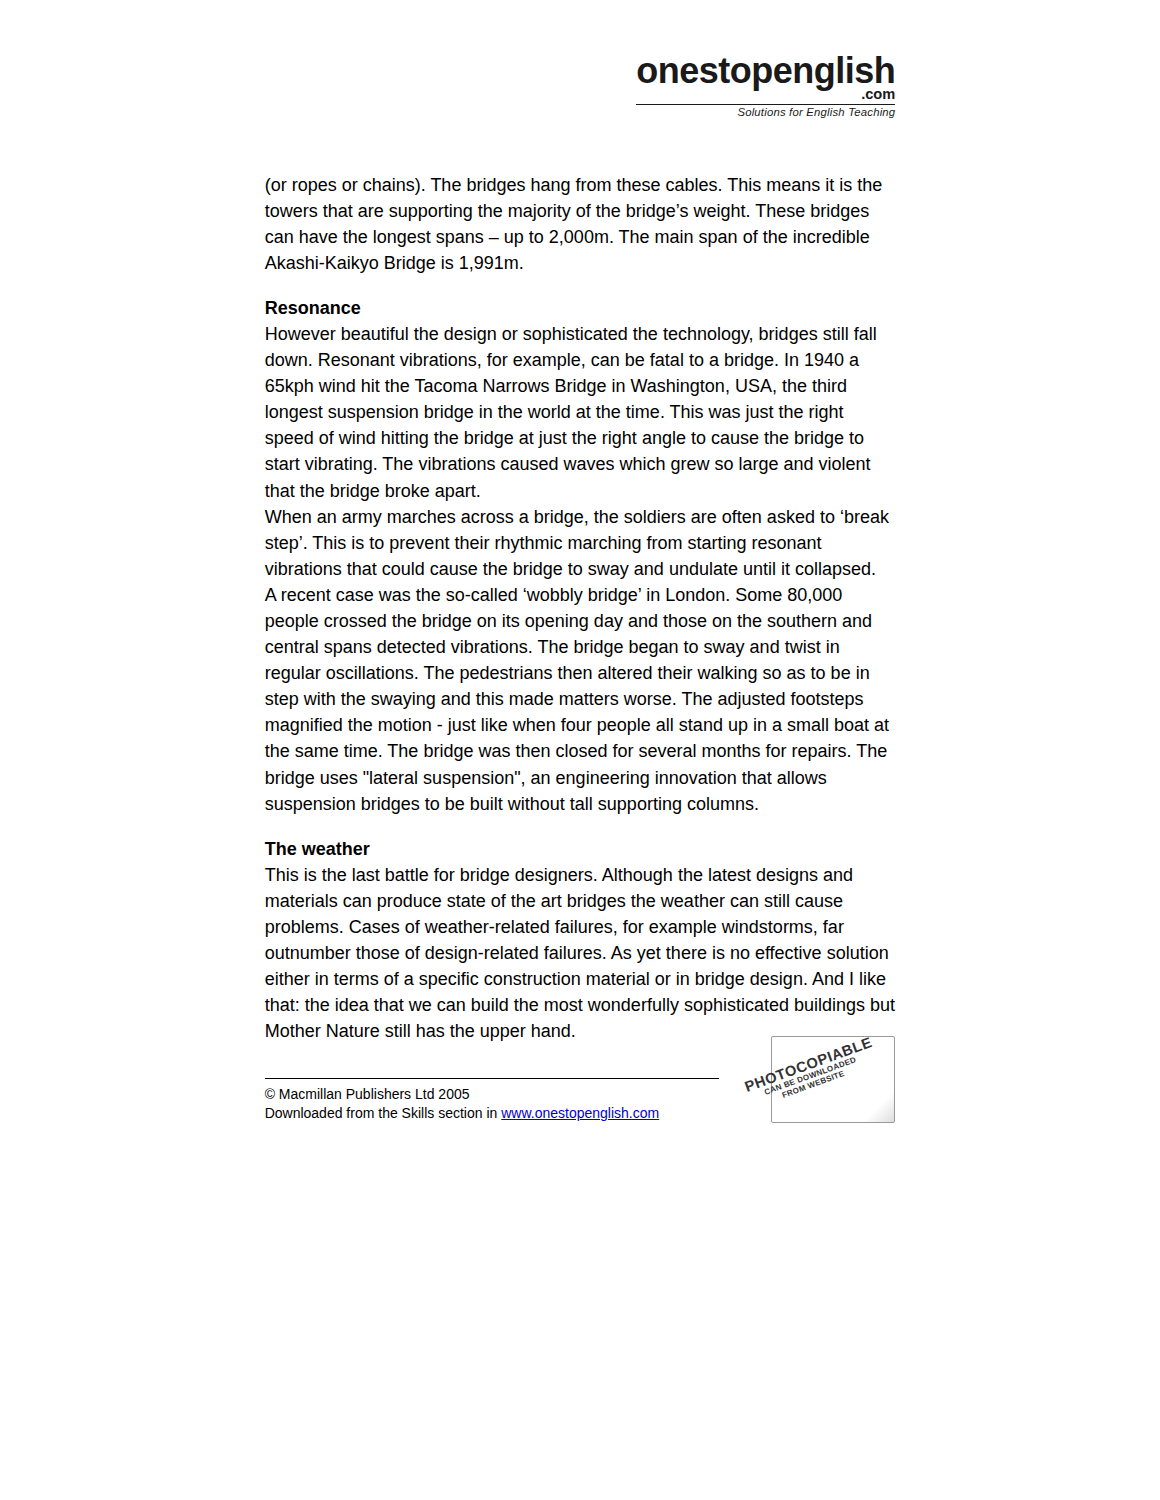one stop english
.com
Solutions for English Teaching
(or ropes or chains). The bridges hang from these cables. This means it is the towers that are supporting the majority of the bridge’s weight. These bridges can have the longest spans – up to 2,000m. The main span of the incredible Akashi-Kaikyo Bridge is 1,991m.
Resonance
However beautiful the design or sophisticated the technology, bridges still fall down. Resonant vibrations, for example, can be fatal to a bridge. In 1940 a 65kph wind hit the Tacoma Narrows Bridge in Washington, USA, the third longest suspension bridge in the world at the time. This was just the right speed of wind hitting the bridge at just the right angle to cause the bridge to start vibrating. The vibrations caused waves which grew so large and violent that the bridge broke apart.
When an army marches across a bridge, the soldiers are often asked to ‘break step’. This is to prevent their rhythmic marching from starting resonant vibrations that could cause the bridge to sway and undulate until it collapsed.
A recent case was the so-called ‘wobbly bridge’ in London. Some 80,000 people crossed the bridge on its opening day and those on the southern and central spans detected vibrations. The bridge began to sway and twist in regular oscillations. The pedestrians then altered their walking so as to be in step with the swaying and this made matters worse. The adjusted footsteps magnified the motion - just like when four people all stand up in a small boat at the same time. The bridge was then closed for several months for repairs. The bridge uses "lateral suspension", an engineering innovation that allows suspension bridges to be built without tall supporting columns.
The weather
This is the last battle for bridge designers. Although the latest designs and materials can produce state of the art bridges the weather can still cause problems. Cases of weather-related failures, for example windstorms, far outnumber those of design-related failures. As yet there is no effective solution either in terms of a specific construction material or in bridge design. And I like that: the idea that we can build the most wonderfully sophisticated buildings but Mother Nature still has the upper hand.
© Macmillan Publishers Ltd 2005
Downloaded from the Skills section in www.onestopenglish.com
PHOTOCOPIABLE CAN BE DOWNLOADED FROM WEBSITE